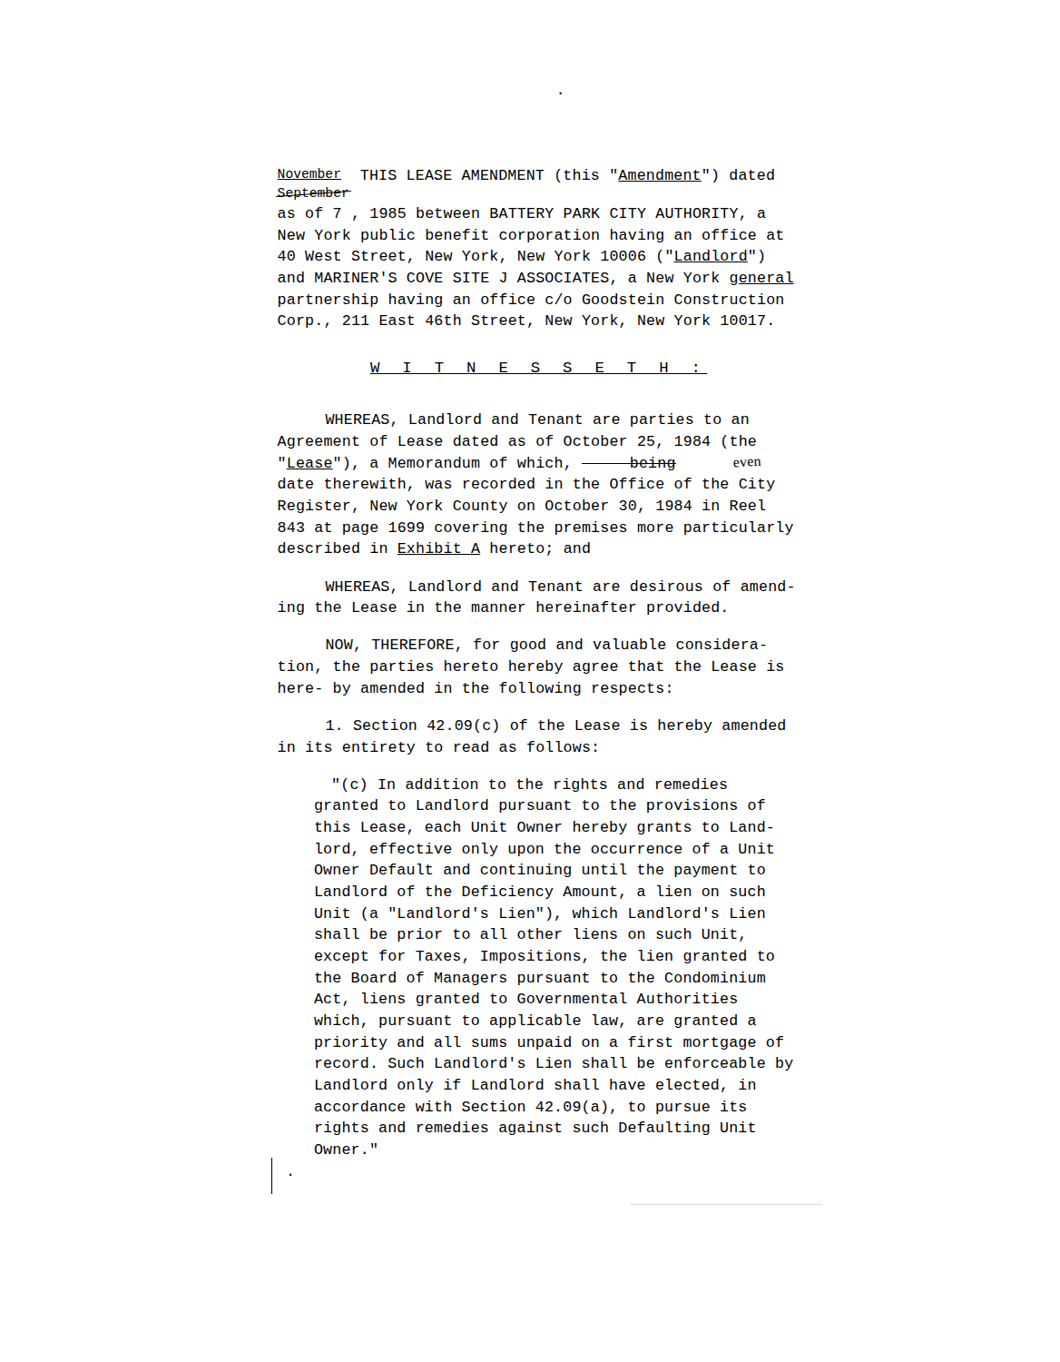.
November September THIS LEASE AMENDMENT (this "Amendment") dated as of 7 , 1985 between BATTERY PARK CITY AUTHORITY, a New York public benefit corporation having an office at 40 West Street, New York, New York 10006 ("Landlord") and MARINER'S COVE SITE J ASSOCIATES, a New York general partnership having an office c/o Goodstein Construction Corp., 211 East 46th Street, New York, New York 10017.
W I T N E S S E T H :
WHEREAS, Landlord and Tenant are parties to an Agreement of Lease dated as of October 25, 1984 (the "Lease"), a Memorandum of which, being even date therewith, was recorded in the Office of the City Register, New York County on October 30, 1984 in Reel 843 at page 1699 covering the premises more particularly described in Exhibit A hereto; and
WHEREAS, Landlord and Tenant are desirous of amend‑ ing the Lease in the manner hereinafter provided.
‑ NOW, THEREFORE, for good and valuable considera‑ tion, the parties hereto hereby agree that the Lease is here‑ by amended in the following respects:
1. Section 42.09(c) of the Lease is hereby amended in its entirety to read as follows:
"(c) In addition to the rights and remedies granted to Landlord pursuant to the provisions of this Lease, each Unit Owner hereby grants to Land‑ lord, effective only upon the occurrence of a Unit Owner Default and continuing until the payment to Landlord of the Deficiency Amount, a lien on such Unit (a "Landlord's Lien"), which Landlord's Lien shall be prior to all other liens on such Unit, except for Taxes, Impositions, the lien granted to the Board of Managers pursuant to the Condominium Act, liens granted to Governmental Authorities which, pursuant to applicable law, are granted a priority and all sums unpaid on a first mortgage of record. Such Landlord's Lien shall be enforceable by Landlord only if Landlord shall have elected, in accordance with Section 42.09(a), to pursue its rights and remedies against such Defaulting Unit Owner."
.